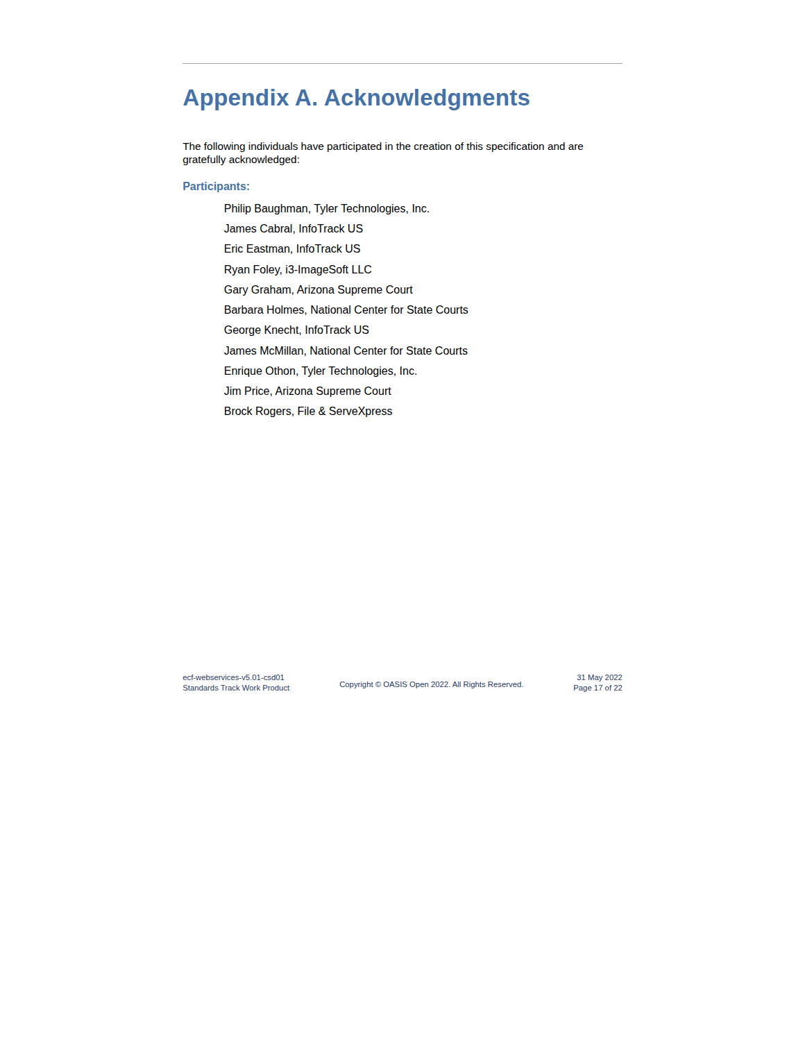Appendix A. Acknowledgments
The following individuals have participated in the creation of this specification and are gratefully acknowledged:
Participants:
Philip Baughman, Tyler Technologies, Inc.
James Cabral, InfoTrack US
Eric Eastman, InfoTrack US
Ryan Foley, i3-ImageSoft LLC
Gary Graham, Arizona Supreme Court
Barbara Holmes, National Center for State Courts
George Knecht, InfoTrack US
James McMillan, National Center for State Courts
Enrique Othon, Tyler Technologies, Inc.
Jim Price, Arizona Supreme Court
Brock Rogers, File & ServeXpress
ecf-webservices-v5.01-csd01
Standards Track Work Product
Copyright © OASIS Open 2022. All Rights Reserved.
31 May 2022
Page 17 of 22